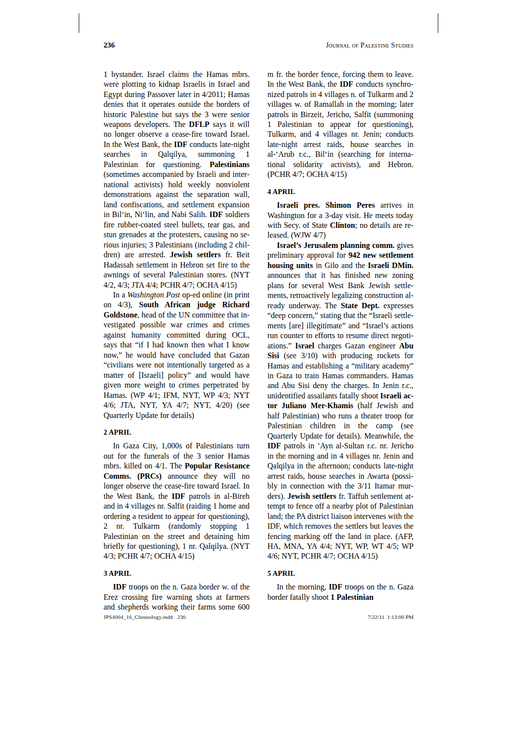236 Journal of Palestine Studies
1 bystander. Israel claims the Hamas mbrs. were plotting to kidnap Israelis in Israel and Egypt during Passover later in 4/2011; Hamas denies that it operates outside the borders of historic Palestine but says the 3 were senior weapons developers. The DFLP says it will no longer observe a cease-fire toward Israel. In the West Bank, the IDF conducts late-night searches in Qalqilya, summoning 1 Palestinian for questioning. Palestinians (sometimes accompanied by Israeli and international activists) hold weekly nonviolent demonstrations against the separation wall, land confiscations, and settlement expansion in Bil‘in, Ni‘lin, and Nabi Salih. IDF soldiers fire rubber-coated steel bullets, tear gas, and stun grenades at the protesters, causing no serious injuries; 3 Palestinians (including 2 children) are arrested. Jewish settlers fr. Beit Hadassah settlement in Hebron set fire to the awnings of several Palestinian stores. (NYT 4/2, 4/3; JTA 4/4; PCHR 4/7; OCHA 4/15)
In a Washington Post op-ed online (in print on 4/3), South African judge Richard Goldstone, head of the UN committee that investigated possible war crimes and crimes against humanity committed during OCL, says that “if I had known then what I know now,” he would have concluded that Gazan “civilians were not intentionally targeted as a matter of [Israeli] policy” and would have given more weight to crimes perpetrated by Hamas. (WP 4/1; IFM, NYT, WP 4/3; NYT 4/6; JTA, NYT, YA 4/7; NYT, 4/20) (see Quarterly Update for details)
2 APRIL
In Gaza City, 1,000s of Palestinians turn out for the funerals of the 3 senior Hamas mbrs. killed on 4/1. The Popular Resistance Comms. (PRCs) announce they will no longer observe the cease-fire toward Israel. In the West Bank, the IDF patrols in al-Bireh and in 4 villages nr. Salfit (raiding 1 home and ordering a resident to appear for questioning), 2 nr. Tulkarm (randomly stopping 1 Palestinian on the street and detaining him briefly for questioning), 1 nr. Qalqilya. (NYT 4/3; PCHR 4/7; OCHA 4/15)
3 APRIL
IDF troops on the n. Gaza border w. of the Erez crossing fire warning shots at farmers and shepherds working their farms some 600 m fr. the border fence, forcing them to leave. In the West Bank, the IDF conducts synchronized patrols in 4 villages n. of Tulkarm and 2 villages w. of Ramallah in the morning; later patrols in Birzeit, Jericho, Salfit (summoning 1 Palestinian to appear for questioning), Tulkarm, and 4 villages nr. Jenin; conducts late-night arrest raids, house searches in al-‘Arub r.c., Bil‘in (searching for international solidarity activists), and Hebron. (PCHR 4/7; OCHA 4/15)
4 APRIL
Israeli pres. Shimon Peres arrives in Washington for a 3-day visit. He meets today with Secy. of State Clinton; no details are released. (WJW 4/7)
Israel’s Jerusalem planning comm. gives preliminary approval for 942 new settlement housing units in Gilo and the Israeli DMin. announces that it has finished new zoning plans for several West Bank Jewish settlements, retroactively legalizing construction already underway. The State Dept. expresses “deep concern,” stating that the “Israeli settlements [are] illegitimate” and “Israel’s actions run counter to efforts to resume direct negotiations.” Israel charges Gazan engineer Abu Sisi (see 3/10) with producing rockets for Hamas and establishing a “military academy” in Gaza to train Hamas commanders. Hamas and Abu Sisi deny the charges. In Jenin r.c., unidentified assailants fatally shoot Israeli actor Juliano Mer-Khamis (half Jewish and half Palestinian) who runs a theater troop for Palestinian children in the camp (see Quarterly Update for details). Meanwhile, the IDF patrols in ‘Ayn al-Sultan r.c. nr. Jericho in the morning and in 4 villages nr. Jenin and Qalqilya in the afternoon; conducts late-night arrest raids, house searches in Awarta (possibly in connection with the 3/11 Itamar murders). Jewish settlers fr. Taffuh settlement attempt to fence off a nearby plot of Palestinian land; the PA district liaison intervenes with the IDF, which removes the settlers but leaves the fencing marking off the land in place. (AFP, HA, MNA, YA 4/4; NYT, WP, WT 4/5; WP 4/6; NYT, PCHR 4/7; OCHA 4/15)
5 APRIL
In the morning, IDF troops on the n. Gaza border fatally shoot 1 Palestinian
JPS4004_16_Chronology.indd 236 7/22/11 1:13:00 PM